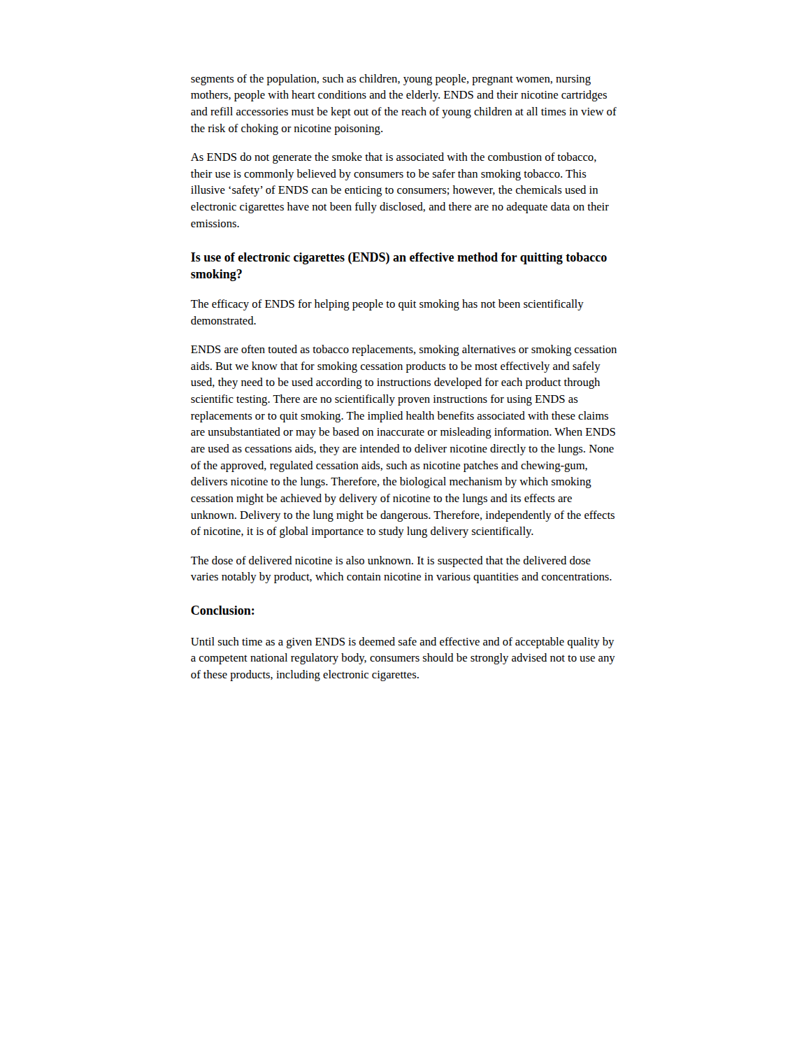segments of the population, such as children, young people, pregnant women, nursing mothers, people with heart conditions and the elderly. ENDS and their nicotine cartridges and refill accessories must be kept out of the reach of young children at all times in view of the risk of choking or nicotine poisoning.
As ENDS do not generate the smoke that is associated with the combustion of tobacco, their use is commonly believed by consumers to be safer than smoking tobacco. This illusive ‘safety’ of ENDS can be enticing to consumers; however, the chemicals used in electronic cigarettes have not been fully disclosed, and there are no adequate data on their emissions.
Is use of electronic cigarettes (ENDS) an effective method for quitting tobacco smoking?
The efficacy of ENDS for helping people to quit smoking has not been scientifically demonstrated.
ENDS are often touted as tobacco replacements, smoking alternatives or smoking cessation aids. But we know that for smoking cessation products to be most effectively and safely used, they need to be used according to instructions developed for each product through scientific testing. There are no scientifically proven instructions for using ENDS as replacements or to quit smoking. The implied health benefits associated with these claims are unsubstantiated or may be based on inaccurate or misleading information. When ENDS are used as cessations aids, they are intended to deliver nicotine directly to the lungs. None of the approved, regulated cessation aids, such as nicotine patches and chewing-gum, delivers nicotine to the lungs. Therefore, the biological mechanism by which smoking cessation might be achieved by delivery of nicotine to the lungs and its effects are unknown. Delivery to the lung might be dangerous. Therefore, independently of the effects of nicotine, it is of global importance to study lung delivery scientifically.
The dose of delivered nicotine is also unknown. It is suspected that the delivered dose varies notably by product, which contain nicotine in various quantities and concentrations.
Conclusion:
Until such time as a given ENDS is deemed safe and effective and of acceptable quality by a competent national regulatory body, consumers should be strongly advised not to use any of these products, including electronic cigarettes.